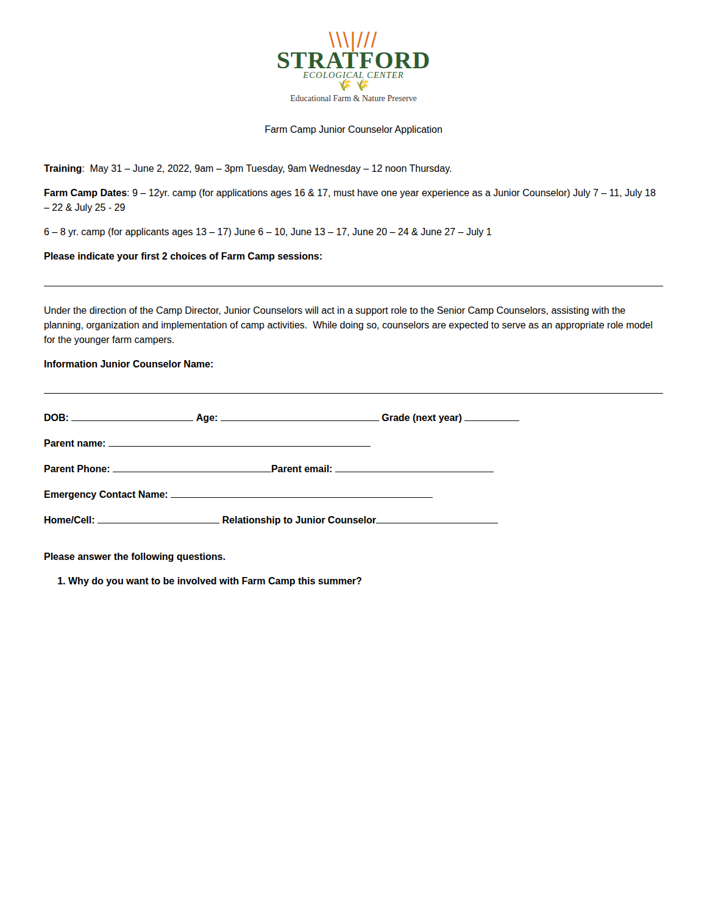\\\|///
STRATFORD
ECOLOGICAL CENTER
🌾 🌾
Educational Farm & Nature Preserve
Farm Camp Junior Counselor Application
Training: May 31 – June 2, 2022, 9am – 3pm Tuesday, 9am Wednesday – 12 noon Thursday.
Farm Camp Dates: 9 – 12yr. camp (for applications ages 16 & 17, must have one year experience as a Junior Counselor) July 7 – 11, July 18 – 22 & July 25 - 29
6 – 8 yr. camp (for applicants ages 13 – 17) June 6 – 10, June 13 – 17, June 20 – 24 & June 27 – July 1
Please indicate your first 2 choices of Farm Camp sessions:
Under the direction of the Camp Director, Junior Counselors will act in a support role to the Senior Camp Counselors, assisting with the planning, organization and implementation of camp activities. While doing so, counselors are expected to serve as an appropriate role model for the younger farm campers.
Information Junior Counselor Name:
DOB: Age: Grade (next year)
Parent name:
Parent Phone: Parent email:
Emergency Contact Name:
Home/Cell: Relationship to Junior Counselor
Please answer the following questions.
Why do you want to be involved with Farm Camp this summer?